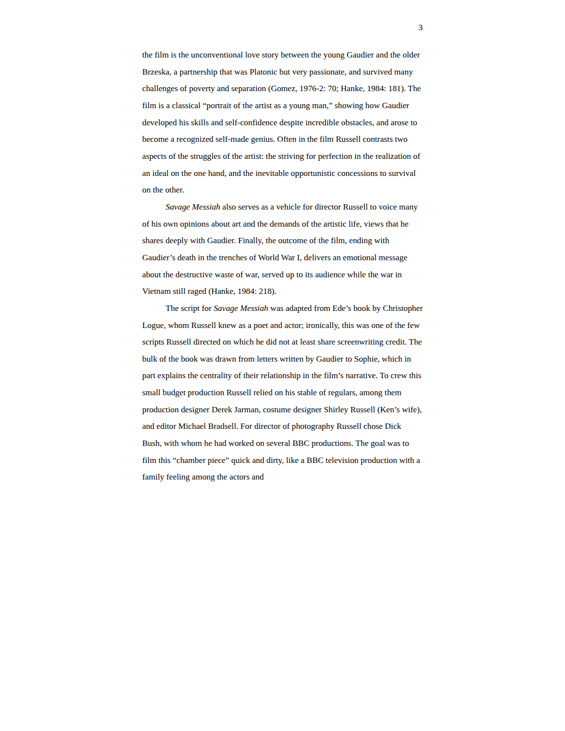3
the film is the unconventional love story between the young Gaudier and the older Brzeska, a partnership that was Platonic but very passionate, and survived many challenges of poverty and separation (Gomez, 1976-2: 70; Hanke, 1984: 181). The film is a classical “portrait of the artist as a young man,” showing how Gaudier developed his skills and self-confidence despite incredible obstacles, and arose to become a recognized self-made genius. Often in the film Russell contrasts two aspects of the struggles of the artist: the striving for perfection in the realization of an ideal on the one hand, and the inevitable opportunistic concessions to survival on the other.
Savage Messiah also serves as a vehicle for director Russell to voice many of his own opinions about art and the demands of the artistic life, views that he shares deeply with Gaudier. Finally, the outcome of the film, ending with Gaudier’s death in the trenches of World War I, delivers an emotional message about the destructive waste of war, served up to its audience while the war in Vietnam still raged (Hanke, 1984: 218).
The script for Savage Messiah was adapted from Ede’s book by Christopher Logue, whom Russell knew as a poet and actor; ironically, this was one of the few scripts Russell directed on which he did not at least share screenwriting credit. The bulk of the book was drawn from letters written by Gaudier to Sophie, which in part explains the centrality of their relationship in the film’s narrative. To crew this small budget production Russell relied on his stable of regulars, among them production designer Derek Jarman, costume designer Shirley Russell (Ken’s wife), and editor Michael Bradsell. For director of photography Russell chose Dick Bush, with whom he had worked on several BBC productions. The goal was to film this “chamber piece” quick and dirty, like a BBC television production with a family feeling among the actors and